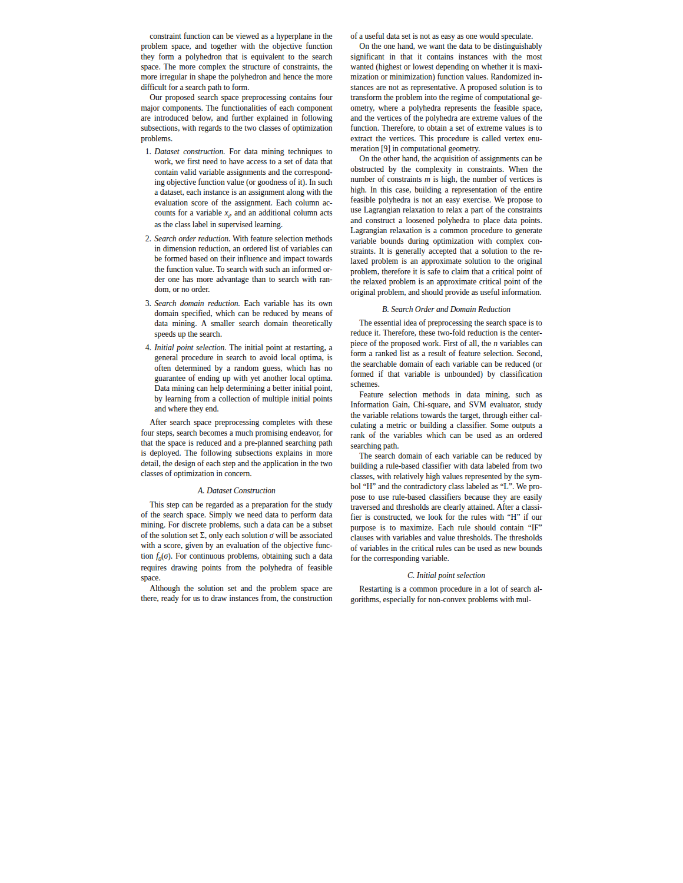constraint function can be viewed as a hyperplane in the problem space, and together with the objective function they form a polyhedron that is equivalent to the search space. The more complex the structure of constraints, the more irregular in shape the polyhedron and hence the more difficult for a search path to form.
Our proposed search space preprocessing contains four major components. The functionalities of each component are introduced below, and further explained in following subsections, with regards to the two classes of optimization problems.
Dataset construction. For data mining techniques to work, we first need to have access to a set of data that contain valid variable assignments and the corresponding objective function value (or goodness of it). In such a dataset, each instance is an assignment along with the evaluation score of the assignment. Each column accounts for a variable xi, and an additional column acts as the class label in supervised learning.
Search order reduction. With feature selection methods in dimension reduction, an ordered list of variables can be formed based on their influence and impact towards the function value. To search with such an informed order one has more advantage than to search with random, or no order.
Search domain reduction. Each variable has its own domain specified, which can be reduced by means of data mining. A smaller search domain theoretically speeds up the search.
Initial point selection. The initial point at restarting, a general procedure in search to avoid local optima, is often determined by a random guess, which has no guarantee of ending up with yet another local optima. Data mining can help determining a better initial point, by learning from a collection of multiple initial points and where they end.
After search space preprocessing completes with these four steps, search becomes a much promising endeavor, for that the space is reduced and a pre-planned searching path is deployed. The following subsections explains in more detail, the design of each step and the application in the two classes of optimization in concern.
A. Dataset Construction
This step can be regarded as a preparation for the study of the search space. Simply we need data to perform data mining. For discrete problems, such a data can be a subset of the solution set Σ, only each solution σ will be associated with a score, given by an evaluation of the objective function f0(σ). For continuous problems, obtaining such a data requires drawing points from the polyhedra of feasible space.
Although the solution set and the problem space are there, ready for us to draw instances from, the construction of a useful data set is not as easy as one would speculate.
On the one hand, we want the data to be distinguishably significant in that it contains instances with the most wanted (highest or lowest depending on whether it is maximization or minimization) function values. Randomized instances are not as representative. A proposed solution is to transform the problem into the regime of computational geometry, where a polyhedra represents the feasible space, and the vertices of the polyhedra are extreme values of the function. Therefore, to obtain a set of extreme values is to extract the vertices. This procedure is called vertex enumeration [9] in computational geometry.
On the other hand, the acquisition of assignments can be obstructed by the complexity in constraints. When the number of constraints m is high, the number of vertices is high. In this case, building a representation of the entire feasible polyhedra is not an easy exercise. We propose to use Lagrangian relaxation to relax a part of the constraints and construct a loosened polyhedra to place data points. Lagrangian relaxation is a common procedure to generate variable bounds during optimization with complex constraints. It is generally accepted that a solution to the relaxed problem is an approximate solution to the original problem, therefore it is safe to claim that a critical point of the relaxed problem is an approximate critical point of the original problem, and should provide as useful information.
B. Search Order and Domain Reduction
The essential idea of preprocessing the search space is to reduce it. Therefore, these two-fold reduction is the centerpiece of the proposed work. First of all, the n variables can form a ranked list as a result of feature selection. Second, the searchable domain of each variable can be reduced (or formed if that variable is unbounded) by classification schemes.
Feature selection methods in data mining, such as Information Gain, Chi-square, and SVM evaluator, study the variable relations towards the target, through either calculating a metric or building a classifier. Some outputs a rank of the variables which can be used as an ordered searching path.
The search domain of each variable can be reduced by building a rule-based classifier with data labeled from two classes, with relatively high values represented by the symbol “H” and the contradictory class labeled as “L”. We propose to use rule-based classifiers because they are easily traversed and thresholds are clearly attained. After a classifier is constructed, we look for the rules with “H” if our purpose is to maximize. Each rule should contain “IF” clauses with variables and value thresholds. The thresholds of variables in the critical rules can be used as new bounds for the corresponding variable.
C. Initial point selection
Restarting is a common procedure in a lot of search algorithms, especially for non-convex problems with mul-